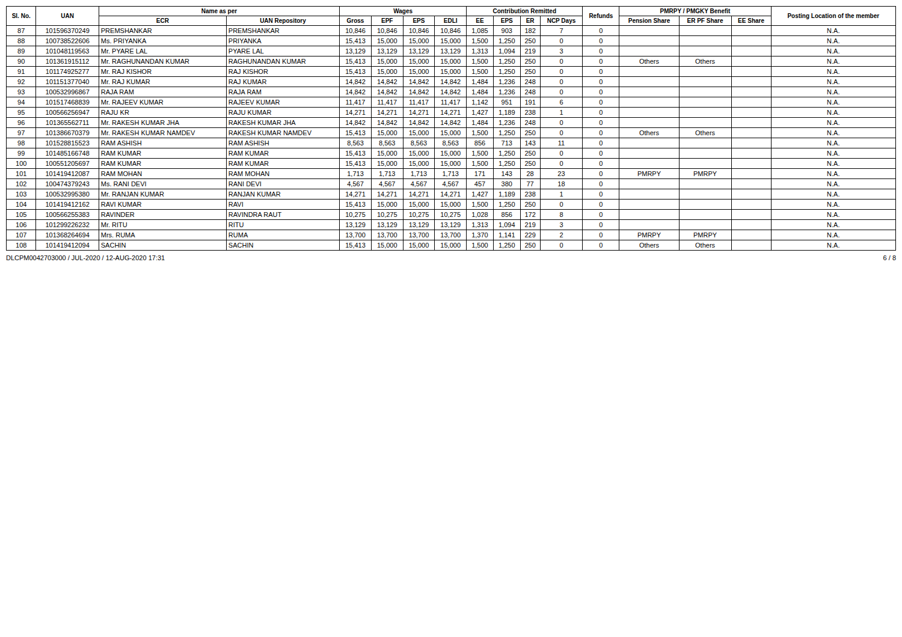| Sl. No. | UAN | Name as per | Wages | Contribution Remitted | Refunds | PMRPY / PMGKY Benefit | Posting Location of the member |
| --- | --- | --- | --- | --- | --- | --- | --- |
| ECR | UAN Repository | Gross | EPF | EPS | EDLI | EE | EPS | ER | NCP Days | Pension Share | ER PF Share | EE Share |
| 87 | 101596370249 | PREMSHANKAR | PREMSHANKAR | 10,846 | 10,846 | 10,846 | 10,846 | 1,085 | 903 | 182 | 7 | 0 | | | | N.A. |
| 88 | 100738522606 | Ms. PRIYANKA | PRIYANKA | 15,413 | 15,000 | 15,000 | 15,000 | 1,500 | 1,250 | 250 | 0 | 0 | | | | N.A. |
| 89 | 101048119563 | Mr. PYARE LAL | PYARE LAL | 13,129 | 13,129 | 13,129 | 13,129 | 1,313 | 1,094 | 219 | 3 | 0 | | | | N.A. |
| 90 | 101361915112 | Mr. RAGHUNANDAN KUMAR | RAGHUNANDAN KUMAR | 15,413 | 15,000 | 15,000 | 15,000 | 1,500 | 1,250 | 250 | 0 | 0 | Others | Others | | N.A. |
| 91 | 101174925277 | Mr. RAJ KISHOR | RAJ KISHOR | 15,413 | 15,000 | 15,000 | 15,000 | 1,500 | 1,250 | 250 | 0 | 0 | | | | N.A. |
| 92 | 101151377040 | Mr. RAJ KUMAR | RAJ KUMAR | 14,842 | 14,842 | 14,842 | 14,842 | 1,484 | 1,236 | 248 | 0 | 0 | | | | N.A. |
| 93 | 100532996867 | RAJA RAM | RAJA RAM | 14,842 | 14,842 | 14,842 | 14,842 | 1,484 | 1,236 | 248 | 0 | 0 | | | | N.A. |
| 94 | 101517468839 | Mr. RAJEEV KUMAR | RAJEEV KUMAR | 11,417 | 11,417 | 11,417 | 11,417 | 1,142 | 951 | 191 | 6 | 0 | | | | N.A. |
| 95 | 100566256947 | RAJU KR | RAJU KUMAR | 14,271 | 14,271 | 14,271 | 14,271 | 1,427 | 1,189 | 238 | 1 | 0 | | | | N.A. |
| 96 | 101365562711 | Mr. RAKESH KUMAR JHA | RAKESH KUMAR JHA | 14,842 | 14,842 | 14,842 | 14,842 | 1,484 | 1,236 | 248 | 0 | 0 | | | | N.A. |
| 97 | 101386670379 | Mr. RAKESH KUMAR NAMDEV | RAKESH KUMAR NAMDEV | 15,413 | 15,000 | 15,000 | 15,000 | 1,500 | 1,250 | 250 | 0 | 0 | Others | Others | | N.A. |
| 98 | 101528815523 | RAM ASHISH | RAM ASHISH | 8,563 | 8,563 | 8,563 | 8,563 | 856 | 713 | 143 | 11 | 0 | | | | N.A. |
| 99 | 101485166748 | RAM KUMAR | RAM KUMAR | 15,413 | 15,000 | 15,000 | 15,000 | 1,500 | 1,250 | 250 | 0 | 0 | | | | N.A. |
| 100 | 100551205697 | RAM KUMAR | RAM KUMAR | 15,413 | 15,000 | 15,000 | 15,000 | 1,500 | 1,250 | 250 | 0 | 0 | | | | N.A. |
| 101 | 101419412087 | RAM MOHAN | RAM MOHAN | 1,713 | 1,713 | 1,713 | 1,713 | 171 | 143 | 28 | 23 | 0 | PMRPY | PMRPY | | N.A. |
| 102 | 100474379243 | Ms. RANI DEVI | RANI DEVI | 4,567 | 4,567 | 4,567 | 4,567 | 457 | 380 | 77 | 18 | 0 | | | | N.A. |
| 103 | 100532995380 | Mr. RANJAN KUMAR | RANJAN KUMAR | 14,271 | 14,271 | 14,271 | 14,271 | 1,427 | 1,189 | 238 | 1 | 0 | | | | N.A. |
| 104 | 101419412162 | RAVI KUMAR | RAVI | 15,413 | 15,000 | 15,000 | 15,000 | 1,500 | 1,250 | 250 | 0 | 0 | | | | N.A. |
| 105 | 100566255383 | RAVINDER | RAVINDRA RAUT | 10,275 | 10,275 | 10,275 | 10,275 | 1,028 | 856 | 172 | 8 | 0 | | | | N.A. |
| 106 | 101299226232 | Mr. RITU | RITU | 13,129 | 13,129 | 13,129 | 13,129 | 1,313 | 1,094 | 219 | 3 | 0 | | | | N.A. |
| 107 | 101368264694 | Mrs. RUMA | RUMA | 13,700 | 13,700 | 13,700 | 13,700 | 1,370 | 1,141 | 229 | 2 | 0 | PMRPY | PMRPY | | N.A. |
| 108 | 101419412094 | SACHIN | SACHIN | 15,413 | 15,000 | 15,000 | 15,000 | 1,500 | 1,250 | 250 | 0 | 0 | Others | Others | | N.A. |
DLCPM0042703000 / JUL-2020 / 12-AUG-2020 17:31 6 / 8